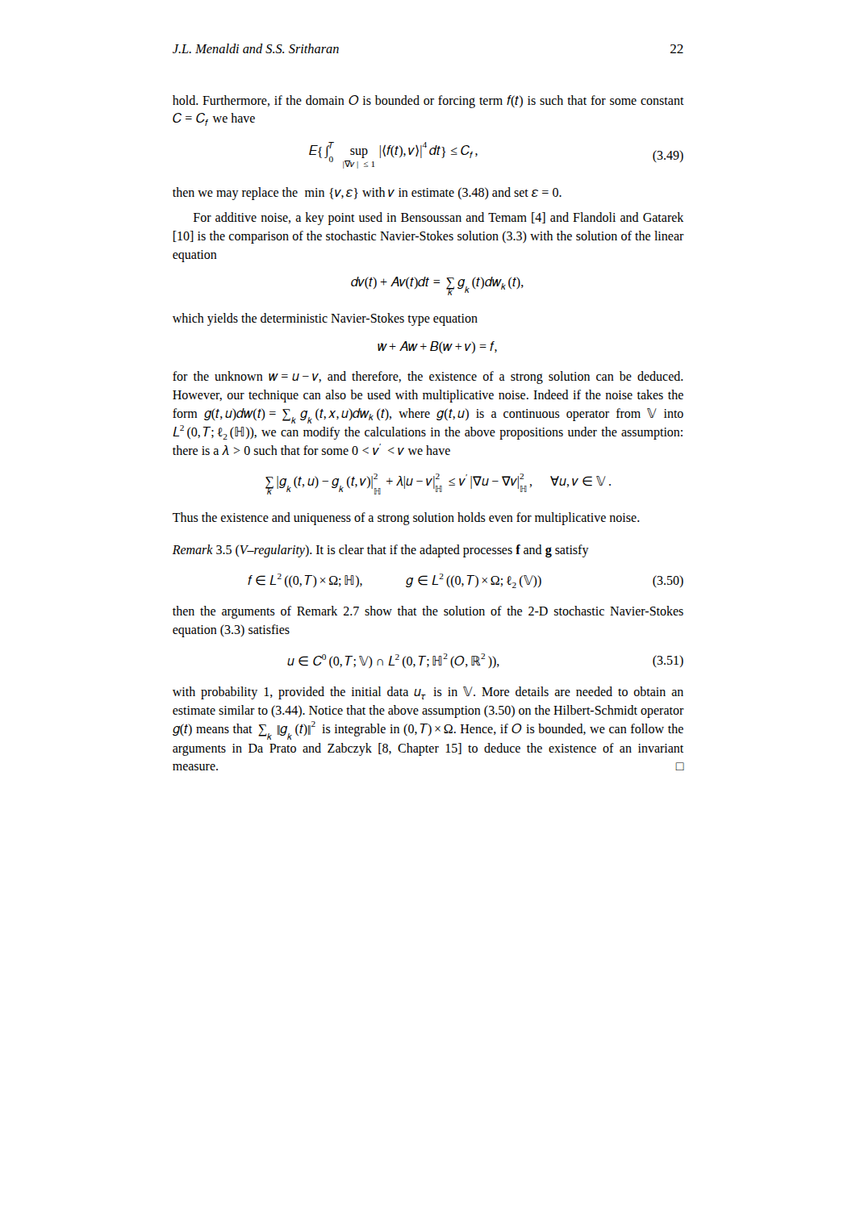J.L. Menaldi and S.S. Sritharan 22
hold. Furthermore, if the domain O is bounded or forcing term f(t) is such that for some constant C=Cf we have
E { ∫ 0 T sup |∇v|≤1 | ⟨f(t),v⟩ | 4 dt } ≤ Cf ,
(3.49)
then we may replace the min{ν,ε} with ν in estimate (3.48) and set ε=0.
For additive noise, a key point used in Bensoussan and Temam [4] and Flandoli and Gatarek [10] is the comparison of the stochastic Navier-Stokes solution (3.3) with the solution of the linear equation
dv(t) + Av(t)dt = ∑k gk (t) dwk(t) ,
which yields the deterministic Navier-Stokes type equation
w˙ + Aw + B(w+v) = f ,
for the unknown w=u−v, and therefore, the existence of a strong solution can be deduced. However, our technique can also be used with multiplicative noise. Indeed if the noise takes the form g(t,u)dw(t)=∑kgk(t,x,u)dwk(t), where g(t,u) is a continuous operator from 𝕍 into L2(0,T;ℓ2(ℍ)), we can modify the calculations in the above propositions under the assumption: there is a λ>0 such that for some 0<ν′<ν we have
∑k | gk(t,u) − gk(t,v) | ℍ 2 + λ |u−v| ℍ 2 ≤ ν′ |∇u−∇v| ℍ 2 , ∀u,v∈𝕍 .
Thus the existence and uniqueness of a strong solution holds even for multiplicative noise.
Remark 3.5 (V–regularity). It is clear that if the adapted processes f and g satisfy
f ∈ L2 ( (0,T) × Ω ; ℍ ) , g ∈ L2 ( (0,T) × Ω ; ℓ2 (𝕍) )
(3.50)
then the arguments of Remark 2.7 show that the solution of the 2-D stochastic Navier-Stokes equation (3.3) satisfies
u ∈ C0 (0,T;𝕍) ∩ L2 (0,T; ℍ2 (O, ℝ2 )) ,
(3.51)
with probability 1, provided the initial data uτ is in 𝕍. More details are needed to obtain an estimate similar to (3.44). Notice that the above assumption (3.50) on the Hilbert-Schmidt operator g(t) means that ∑k‖gk(t)‖2 is integrable in (0,T)×Ω. Hence, if O is bounded, we can follow the arguments in Da Prato and Zabczyk [8, Chapter 15] to deduce the existence of an invariant measure.□